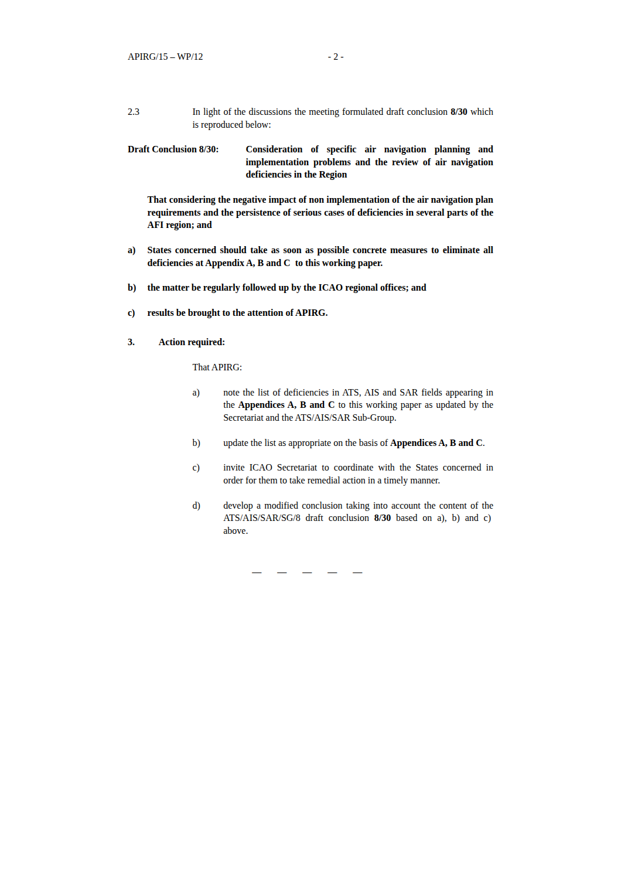APIRG/15 – WP/12
- 2 -
2.3 In light of the discussions the meeting formulated draft conclusion 8/30 which is reproduced below:
Draft Conclusion 8/30: Consideration of specific air navigation planning and implementation problems and the review of air navigation deficiencies in the Region
That considering the negative impact of non implementation of the air navigation plan requirements and the persistence of serious cases of deficiencies in several parts of the AFI region; and
a) States concerned should take as soon as possible concrete measures to eliminate all deficiencies at Appendix A, B and C to this working paper.
b) the matter be regularly followed up by the ICAO regional offices; and
c) results be brought to the attention of APIRG.
3. Action required:
That APIRG:
a) note the list of deficiencies in ATS, AIS and SAR fields appearing in the Appendices A, B and C to this working paper as updated by the Secretariat and the ATS/AIS/SAR Sub-Group.
b) update the list as appropriate on the basis of Appendices A, B and C.
c) invite ICAO Secretariat to coordinate with the States concerned in order for them to take remedial action in a timely manner.
d) develop a modified conclusion taking into account the content of the ATS/AIS/SAR/SG/8 draft conclusion 8/30 based on a), b) and c) above.
— — — — —